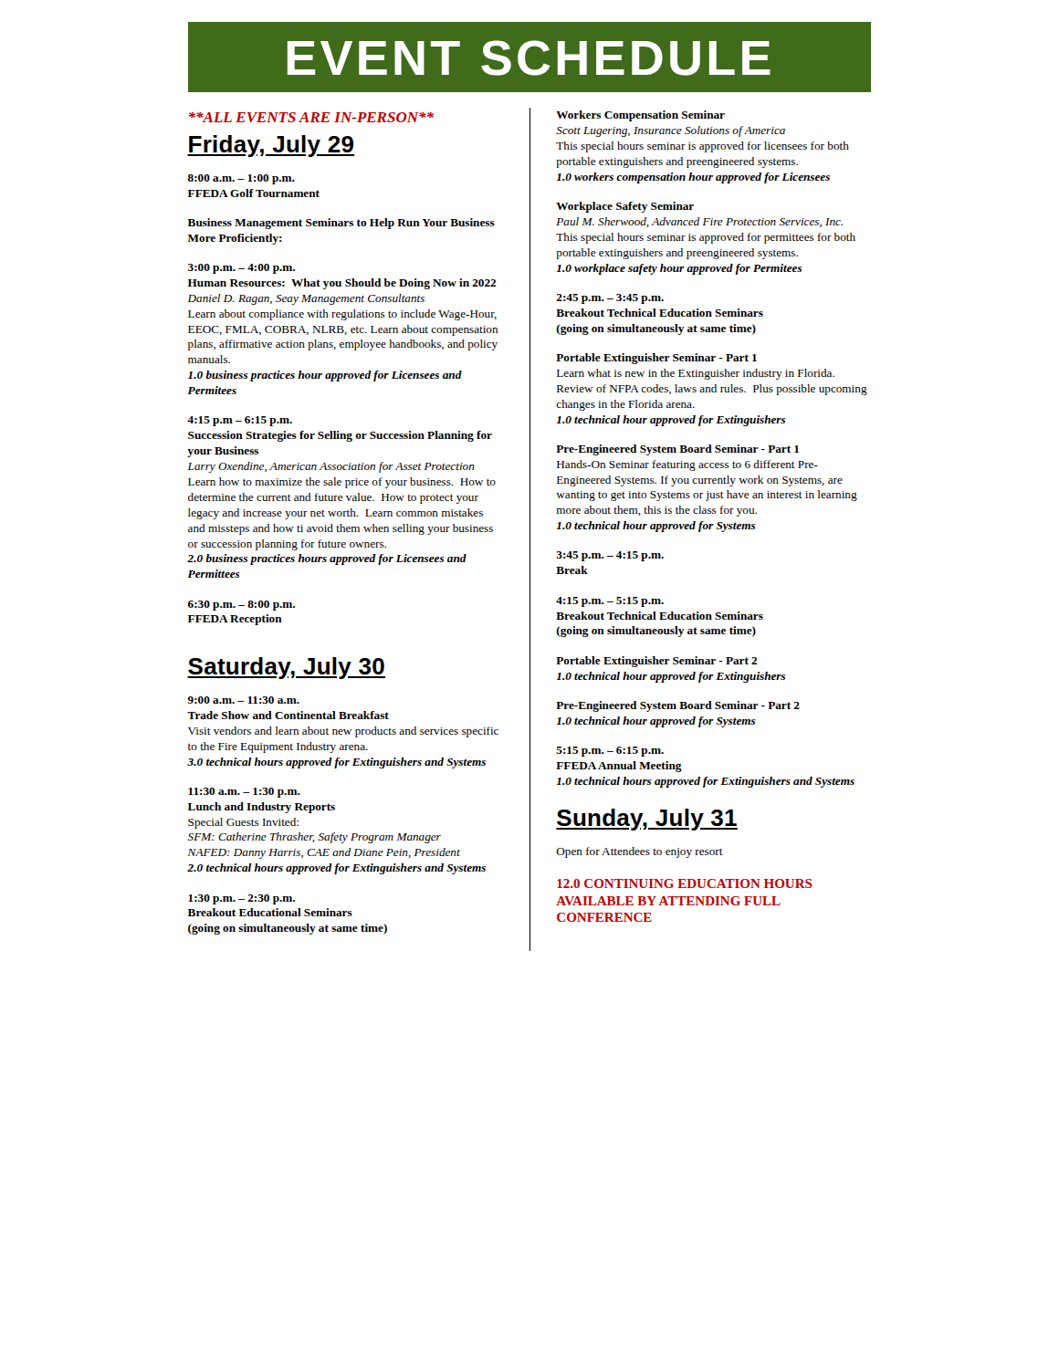EVENT SCHEDULE
**ALL EVENTS ARE IN-PERSON**
Friday, July 29
8:00 a.m. – 1:00 p.m.
FFEDA Golf Tournament
Business Management Seminars to Help Run Your Business More Proficiently:
3:00 p.m. – 4:00 p.m.
Human Resources: What you Should be Doing Now in 2022
Daniel D. Ragan, Seay Management Consultants
Learn about compliance with regulations to include Wage-Hour, EEOC, FMLA, COBRA, NLRB, etc. Learn about compensation plans, affirmative action plans, employee handbooks, and policy manuals.
1.0 business practices hour approved for Licensees and Permitees
4:15 p.m – 6:15 p.m.
Succession Strategies for Selling or Succession Planning for your Business
Larry Oxendine, American Association for Asset Protection
Learn how to maximize the sale price of your business. How to determine the current and future value. How to protect your legacy and increase your net worth. Learn common mistakes and missteps and how ti avoid them when selling your business or succession planning for future owners.
2.0 business practices hours approved for Licensees and Permittees
6:30 p.m. – 8:00 p.m.
FFEDA Reception
Saturday, July 30
9:00 a.m. – 11:30 a.m.
Trade Show and Continental Breakfast
Visit vendors and learn about new products and services specific to the Fire Equipment Industry arena.
3.0 technical hours approved for Extinguishers and Systems
11:30 a.m. – 1:30 p.m.
Lunch and Industry Reports
Special Guests Invited:
SFM: Catherine Thrasher, Safety Program Manager
NAFED: Danny Harris, CAE and Diane Pein, President
2.0 technical hours approved for Extinguishers and Systems
1:30 p.m. – 2:30 p.m.
Breakout Educational Seminars
(going on simultaneously at same time)
Workers Compensation Seminar
Scott Lugering, Insurance Solutions of America
This special hours seminar is approved for licensees for both portable extinguishers and preengineered systems.
1.0 workers compensation hour approved for Licensees
Workplace Safety Seminar
Paul M. Sherwood, Advanced Fire Protection Services, Inc.
This special hours seminar is approved for permittees for both portable extinguishers and preengineered systems.
1.0 workplace safety hour approved for Permitees
2:45 p.m. – 3:45 p.m.
Breakout Technical Education Seminars
(going on simultaneously at same time)
Portable Extinguisher Seminar - Part 1
Learn what is new in the Extinguisher industry in Florida. Review of NFPA codes, laws and rules. Plus possible upcoming changes in the Florida arena.
1.0 technical hour approved for Extinguishers
Pre-Engineered System Board Seminar - Part 1
Hands-On Seminar featuring access to 6 different Pre-Engineered Systems. If you currently work on Systems, are wanting to get into Systems or just have an interest in learning more about them, this is the class for you.
1.0 technical hour approved for Systems
3:45 p.m. – 4:15 p.m.
Break
4:15 p.m. – 5:15 p.m.
Breakout Technical Education Seminars
(going on simultaneously at same time)
Portable Extinguisher Seminar - Part 2
1.0 technical hour approved for Extinguishers
Pre-Engineered System Board Seminar - Part 2
1.0 technical hour approved for Systems
5:15 p.m. – 6:15 p.m.
FFEDA Annual Meeting
1.0 technical hours approved for Extinguishers and Systems
Sunday, July 31
Open for Attendees to enjoy resort
12.0 CONTINUING EDUCATION HOURS AVAILABLE BY ATTENDING FULL CONFERENCE